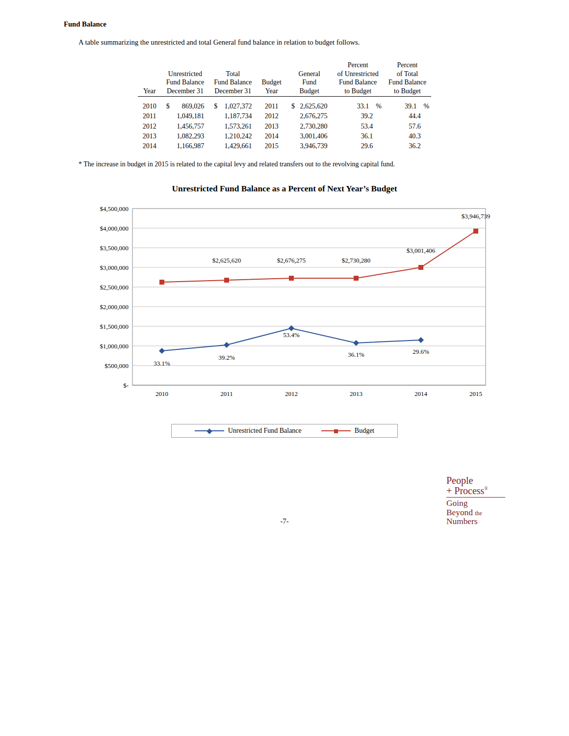Fund Balance
A table summarizing the unrestricted and total General fund balance in relation to budget follows.
| | | | | | Percent | Percent |
| --- | --- | --- | --- | --- | --- | --- |
| | Unrestricted | Total | | General | of Unrestricted | of Total |
| | Fund Balance | Fund Balance | Budget | Fund | Fund Balance | Fund Balance |
| Year | December 31 | December 31 | Year | Budget | to Budget | to Budget |
| 2010 | $ 869,026 | $ 1,027,372 | 2011 | $ 2,625,620 | 33.1 % | 39.1 % |
| 2011 | 1,049,181 | 1,187,734 | 2012 | 2,676,275 | 39.2 | 44.4 |
| 2012 | 1,456,757 | 1,573,261 | 2013 | 2,730,280 | 53.4 | 57.6 |
| 2013 | 1,082,293 | 1,210,242 | 2014 | 3,001,406 | 36.1 | 40.3 |
| 2014 | 1,166,987 | 1,429,661 | 2015 | 3,946,739 | 29.6 | 36.2 |
* The increase in budget in 2015 is related to the capital levy and related transfers out to the revolving capital fund.
Unrestricted Fund Balance as a Percent of Next Year’s Budget
$4,500,000 $4,000,000 $3,500,000 $3,000,000 $2,500,000 $2,000,000 $1,500,000 $1,000,000 $500,000 $- 2010 2011 2012 2013 2014 2015 $2,625,620 $2,676,275 $2,730,280 $3,001,406 $3,946,739 33.1% 39.2% 53.4% 36.1% 29.6%
Unrestricted Fund Balance
Budget
People
+ Process®
Going
Beyond the
Numbers
-7-